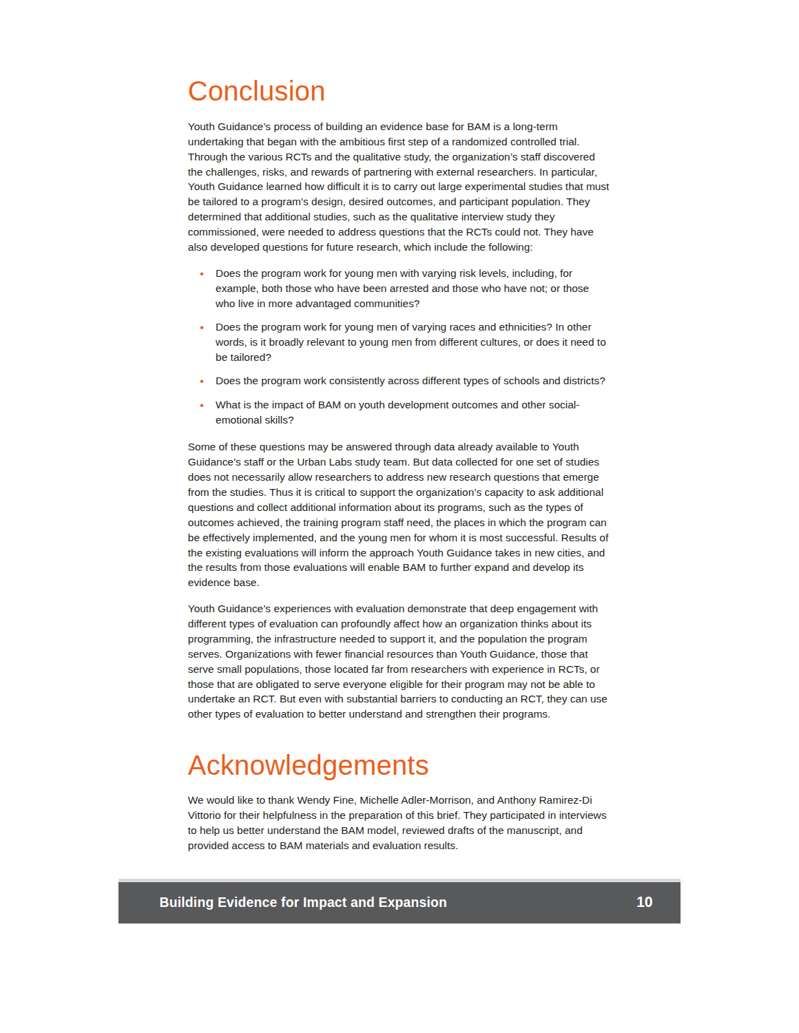Conclusion
Youth Guidance’s process of building an evidence base for BAM is a long-term undertaking that began with the ambitious first step of a randomized controlled trial. Through the various RCTs and the qualitative study, the organization’s staff discovered the challenges, risks, and rewards of partnering with external researchers. In particular, Youth Guidance learned how difficult it is to carry out large experimental studies that must be tailored to a program’s design, desired outcomes, and participant population. They determined that additional studies, such as the qualitative interview study they commissioned, were needed to address questions that the RCTs could not. They have also developed questions for future research, which include the following:
Does the program work for young men with varying risk levels, including, for example, both those who have been arrested and those who have not; or those who live in more advantaged communities?
Does the program work for young men of varying races and ethnicities? In other words, is it broadly relevant to young men from different cultures, or does it need to be tailored?
Does the program work consistently across different types of schools and districts?
What is the impact of BAM on youth development outcomes and other social-emotional skills?
Some of these questions may be answered through data already available to Youth Guidance’s staff or the Urban Labs study team. But data collected for one set of studies does not necessarily allow researchers to address new research questions that emerge from the studies. Thus it is critical to support the organization’s capacity to ask additional questions and collect additional information about its programs, such as the types of outcomes achieved, the training program staff need, the places in which the program can be effectively implemented, and the young men for whom it is most successful. Results of the existing evaluations will inform the approach Youth Guidance takes in new cities, and the results from those evaluations will enable BAM to further expand and develop its evidence base.
Youth Guidance’s experiences with evaluation demonstrate that deep engagement with different types of evaluation can profoundly affect how an organization thinks about its programming, the infrastructure needed to support it, and the population the program serves. Organizations with fewer financial resources than Youth Guidance, those that serve small populations, those located far from researchers with experience in RCTs, or those that are obligated to serve everyone eligible for their program may not be able to undertake an RCT. But even with substantial barriers to conducting an RCT, they can use other types of evaluation to better understand and strengthen their programs.
Acknowledgements
We would like to thank Wendy Fine, Michelle Adler-Morrison, and Anthony Ramirez-Di Vittorio for their helpfulness in the preparation of this brief. They participated in interviews to help us better understand the BAM model, reviewed drafts of the manuscript, and provided access to BAM materials and evaluation results.
Building Evidence for Impact and Expansion 10